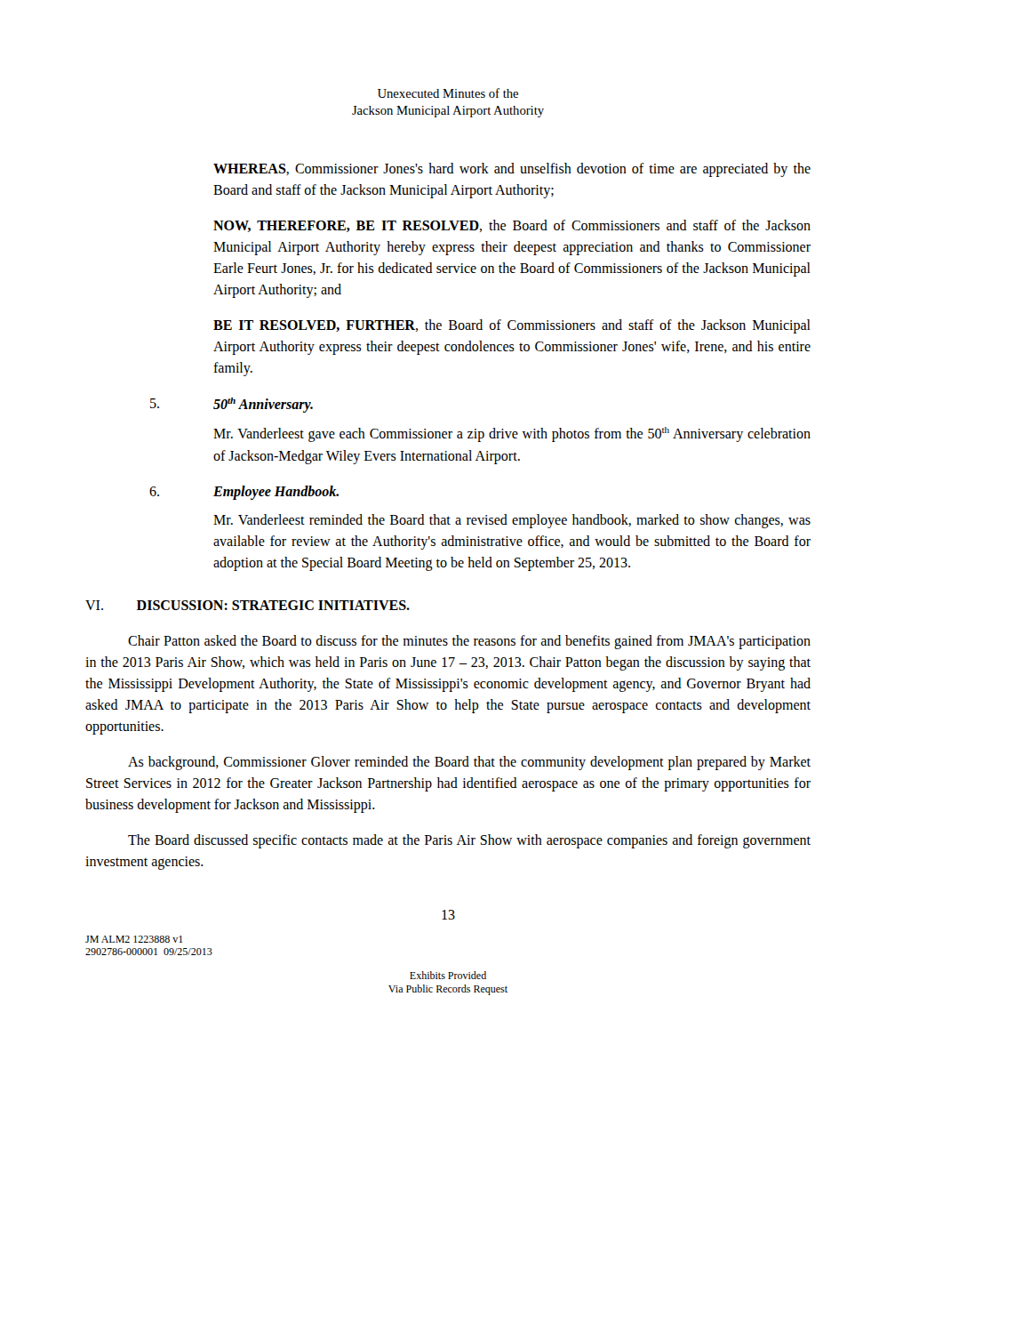Unexecuted Minutes of the
Jackson Municipal Airport Authority
WHEREAS, Commissioner Jones's hard work and unselfish devotion of time are appreciated by the Board and staff of the Jackson Municipal Airport Authority;
NOW, THEREFORE, BE IT RESOLVED, the Board of Commissioners and staff of the Jackson Municipal Airport Authority hereby express their deepest appreciation and thanks to Commissioner Earle Feurt Jones, Jr. for his dedicated service on the Board of Commissioners of the Jackson Municipal Airport Authority; and
BE IT RESOLVED, FURTHER, the Board of Commissioners and staff of the Jackson Municipal Airport Authority express their deepest condolences to Commissioner Jones' wife, Irene, and his entire family.
5. 50th Anniversary.
Mr. Vanderleest gave each Commissioner a zip drive with photos from the 50th Anniversary celebration of Jackson-Medgar Wiley Evers International Airport.
6. Employee Handbook.
Mr. Vanderleest reminded the Board that a revised employee handbook, marked to show changes, was available for review at the Authority's administrative office, and would be submitted to the Board for adoption at the Special Board Meeting to be held on September 25, 2013.
VI. DISCUSSION: STRATEGIC INITIATIVES.
Chair Patton asked the Board to discuss for the minutes the reasons for and benefits gained from JMAA's participation in the 2013 Paris Air Show, which was held in Paris on June 17 – 23, 2013. Chair Patton began the discussion by saying that the Mississippi Development Authority, the State of Mississippi's economic development agency, and Governor Bryant had asked JMAA to participate in the 2013 Paris Air Show to help the State pursue aerospace contacts and development opportunities.
As background, Commissioner Glover reminded the Board that the community development plan prepared by Market Street Services in 2012 for the Greater Jackson Partnership had identified aerospace as one of the primary opportunities for business development for Jackson and Mississippi.
The Board discussed specific contacts made at the Paris Air Show with aerospace companies and foreign government investment agencies.
13
JM ALM2 1223888 v1
2902786-000001 09/25/2013
Exhibits Provided
Via Public Records Request